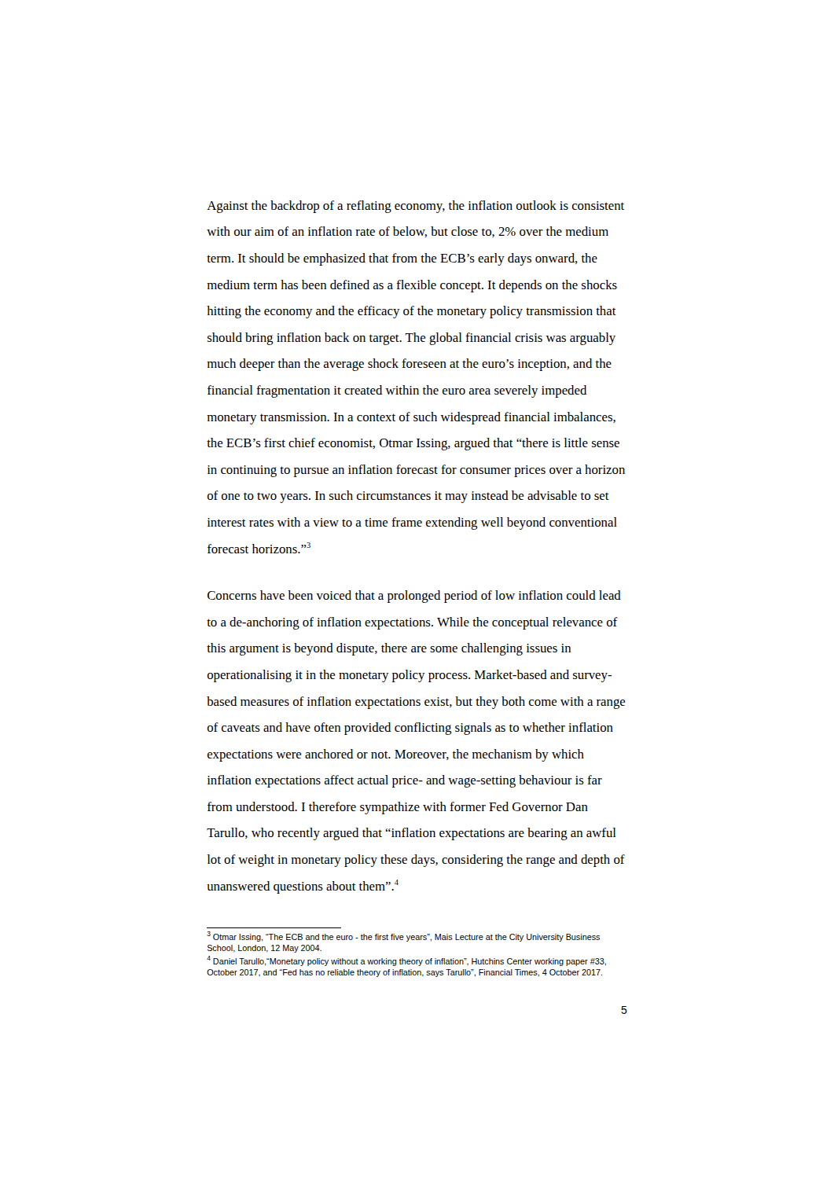Against the backdrop of a reflating economy, the inflation outlook is consistent with our aim of an inflation rate of below, but close to, 2% over the medium term. It should be emphasized that from the ECB’s early days onward, the medium term has been defined as a flexible concept. It depends on the shocks hitting the economy and the efficacy of the monetary policy transmission that should bring inflation back on target. The global financial crisis was arguably much deeper than the average shock foreseen at the euro’s inception, and the financial fragmentation it created within the euro area severely impeded monetary transmission. In a context of such widespread financial imbalances, the ECB’s first chief economist, Otmar Issing, argued that “there is little sense in continuing to pursue an inflation forecast for consumer prices over a horizon of one to two years. In such circumstances it may instead be advisable to set interest rates with a view to a time frame extending well beyond conventional forecast horizons.”3
Concerns have been voiced that a prolonged period of low inflation could lead to a de-anchoring of inflation expectations. While the conceptual relevance of this argument is beyond dispute, there are some challenging issues in operationalising it in the monetary policy process. Market-based and survey-based measures of inflation expectations exist, but they both come with a range of caveats and have often provided conflicting signals as to whether inflation expectations were anchored or not. Moreover, the mechanism by which inflation expectations affect actual price- and wage-setting behaviour is far from understood. I therefore sympathize with former Fed Governor Dan Tarullo, who recently argued that “inflation expectations are bearing an awful lot of weight in monetary policy these days, considering the range and depth of unanswered questions about them”.4
3 Otmar Issing, “The ECB and the euro - the first five years”, Mais Lecture at the City University Business School, London, 12 May 2004.
4 Daniel Tarullo,“Monetary policy without a working theory of inflation”, Hutchins Center working paper #33, October 2017, and “Fed has no reliable theory of inflation, says Tarullo”, Financial Times, 4 October 2017.
5